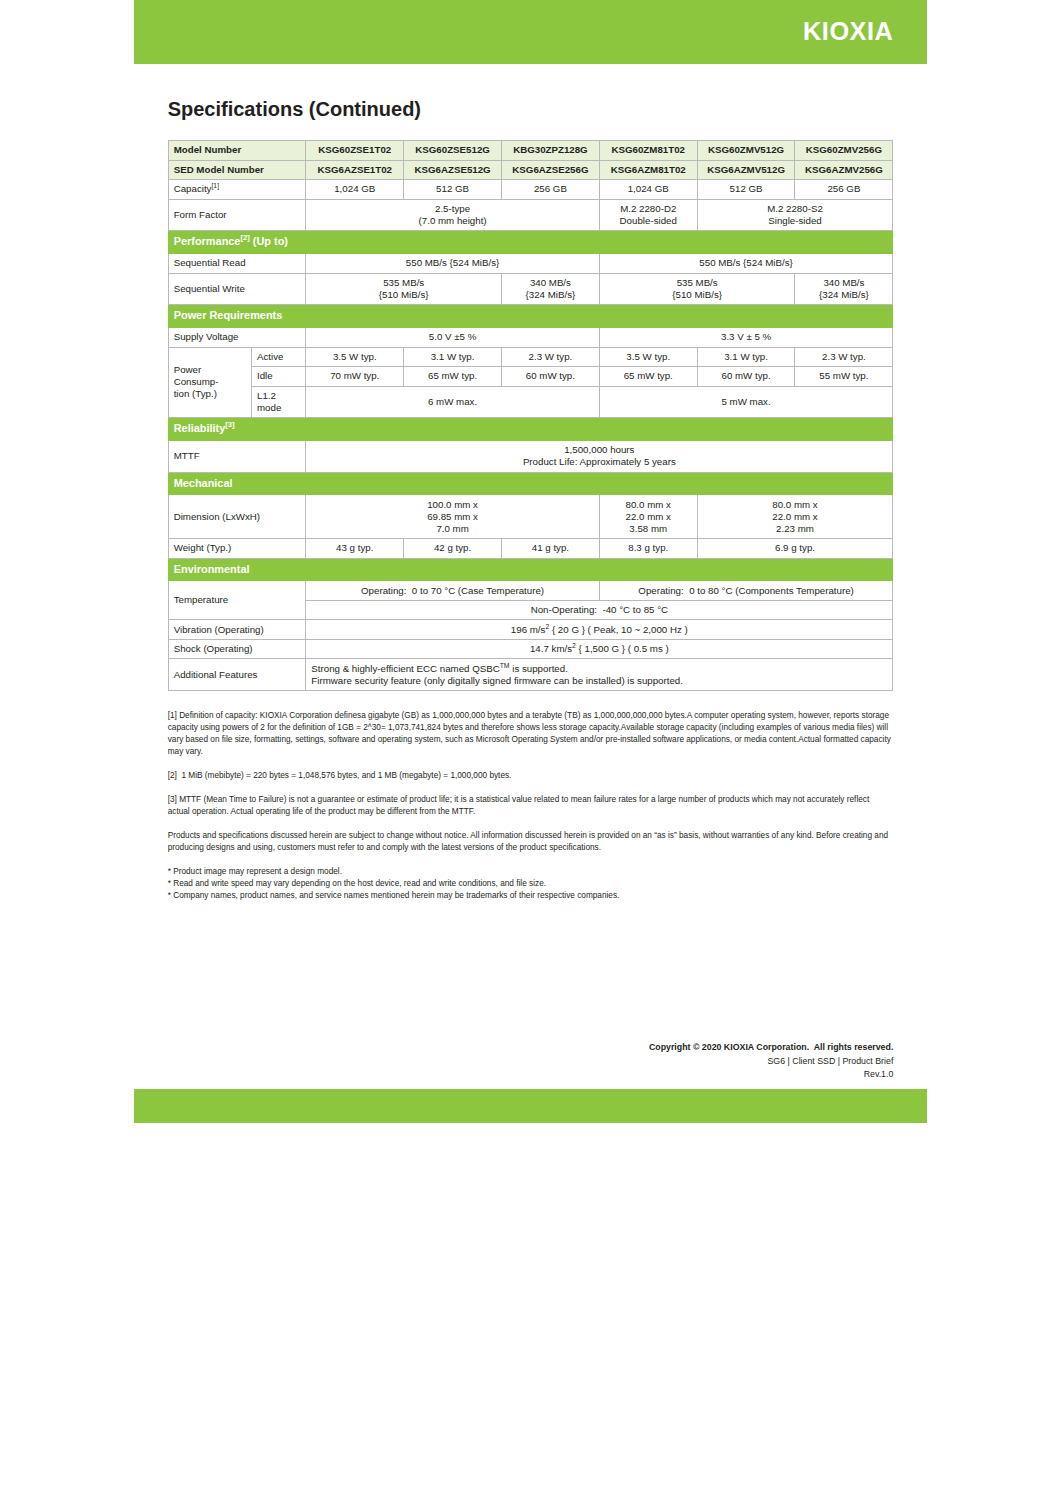KIOXIA
Specifications (Continued)
| Model Number | KSG60ZSE1T02 | KSG60ZSE512G | KBG30ZPZ128G | KSG60ZM81T02 | KSG60ZMV512G | KSG60ZMV256G |
| SED Model Number | KSG6AZSE1T02 | KSG6AZSE512G | KSG6AZSE256G | KSG6AZM81T02 | KSG6AZMV512G | KSG6AZMV256G |
| Capacity [1] | 1,024 GB | 512 GB | 256 GB | 1,024 GB | 512 GB | 256 GB |
| Form Factor | 2.5-type (7.0 mm height) | M.2 2280-D2 Double-sided | M.2 2280-S2 Single-sided |
| Performance [2] (Up to) |
| Sequential Read | 550 MB/s {524 MiB/s} | 550 MB/s {524 MiB/s} |
| Sequential Write | 535 MB/s {510 MiB/s} | 340 MB/s {324 MiB/s} | 535 MB/s {510 MiB/s} | 340 MB/s {324 MiB/s} |
| Power Requirements |
| Supply Voltage | 5.0 V ±5 % | 3.3 V ± 5 % |
| Power Consump- tion (Typ.) | Active | 3.5 W typ. | 3.1 W typ. | 2.3 W typ. | 3.5 W typ. | 3.1 W typ. | 2.3 W typ. |
| Idle | 70 mW typ. | 65 mW typ. | 60 mW typ. | 65 mW typ. | 60 mW typ. | 55 mW typ. |
| L1.2 mode | 6 mW max. | 5 mW max. |
| Reliability [3] |
| MTTF | 1,500,000 hours Product Life: Approximately 5 years |
| Mechanical |
| Dimension (LxWxH) | 100.0 mm x 69.85 mm x 7.0 mm | 80.0 mm x 22.0 mm x 3.58 mm | 80.0 mm x 22.0 mm x 2.23 mm |
| Weight (Typ.) | 43 g typ. | 42 g typ. | 41 g typ. | 8.3 g typ. | 6.9 g typ. |
| Environmental |
| Temperature | Operating: 0 to 70 °C (Case Temperature) | Operating: 0 to 80 °C (Components Temperature) |
| Non-Operating: -40 °C to 85 °C |
| Vibration (Operating) | 196 m/s 2 { 20 G } ( Peak, 10 ~ 2,000 Hz ) |
| Shock (Operating) | 14.7 km/s 2 { 1,500 G } ( 0.5 ms ) |
| Additional Features | Strong & highly-efficient ECC named QSBC TM is supported. Firmware security feature (only digitally signed firmware can be installed) is supported. |
[1] Definition of capacity: KIOXIA Corporation definesa gigabyte (GB) as 1,000,000,000 bytes and a terabyte (TB) as 1,000,000,000,000 bytes.A computer operating system, however, reports storage capacity using powers of 2 for the definition of 1GB = 2^30= 1,073,741,824 bytes and therefore shows less storage capacity.Available storage capacity (including examples of various media files) will vary based on file size, formatting, settings, software and operating system, such as Microsoft Operating System and/or pre-installed software applications, or media content.Actual formatted capacity may vary.
[2] 1 MiB (mebibyte) = 220 bytes = 1,048,576 bytes, and 1 MB (megabyte) = 1,000,000 bytes.
[3] MTTF (Mean Time to Failure) is not a guarantee or estimate of product life; it is a statistical value related to mean failure rates for a large number of products which may not accurately reflect actual operation. Actual operating life of the product may be different from the MTTF.
Products and specifications discussed herein are subject to change without notice. All information discussed herein is provided on an “as is” basis, without warranties of any kind. Before creating and producing designs and using, customers must refer to and comply with the latest versions of the product specifications.
* Product image may represent a design model.
* Read and write speed may vary depending on the host device, read and write conditions, and file size.
* Company names, product names, and service names mentioned herein may be trademarks of their respective companies.
Copyright © 2020 KIOXIA Corporation. All rights reserved.
SG6 | Client SSD | Product Brief
Rev.1.0